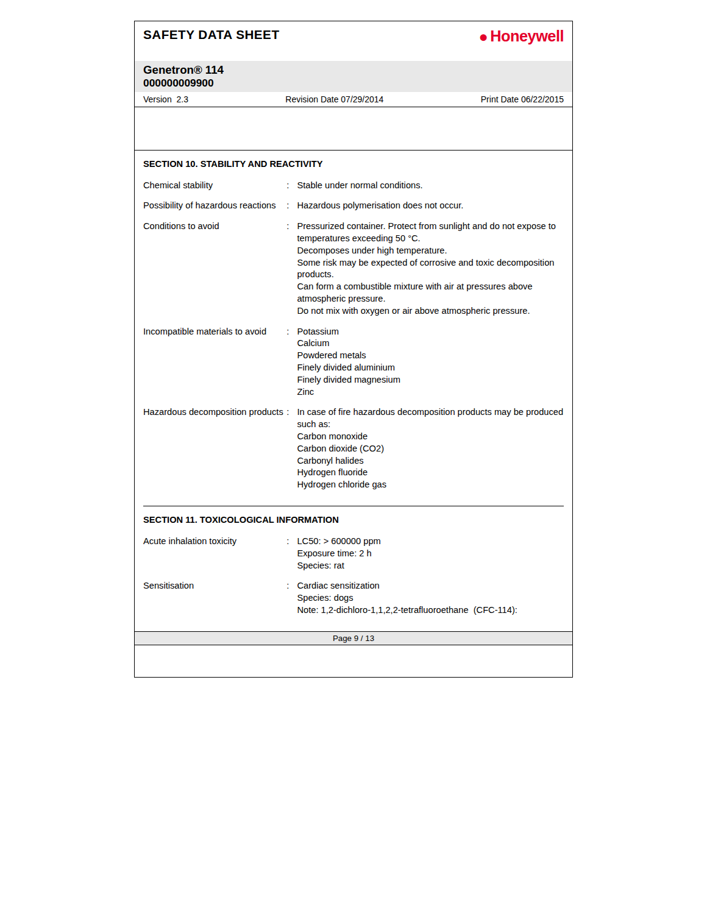SAFETY DATA SHEET ●Honeywell
Genetron® 114
000000009900
Version 2.3 Revision Date 07/29/2014 Print Date 06/22/2015
SECTION 10. STABILITY AND REACTIVITY
| Chemical stability | : | Stable under normal conditions. |
| Possibility of hazardous reactions | : | Hazardous polymerisation does not occur. |
| Conditions to avoid | : | Pressurized container. Protect from sunlight and do not expose to temperatures exceeding 50 °C. Decomposes under high temperature. Some risk may be expected of corrosive and toxic decomposition products. Can form a combustible mixture with air at pressures above atmospheric pressure. Do not mix with oxygen or air above atmospheric pressure. |
| Incompatible materials to avoid | : | Potassium Calcium Powdered metals Finely divided aluminium Finely divided magnesium Zinc |
| Hazardous decomposition products | : | In case of fire hazardous decomposition products may be produced such as: Carbon monoxide Carbon dioxide (CO2) Carbonyl halides Hydrogen fluoride Hydrogen chloride gas |
SECTION 11. TOXICOLOGICAL INFORMATION
| Acute inhalation toxicity | : | LC50: > 600000 ppm Exposure time: 2 h Species: rat |
| Sensitisation | : | Cardiac sensitization Species: dogs Note: 1,2-dichloro-1,1,2,2-tetrafluoroethane (CFC-114): |
Page 9 / 13